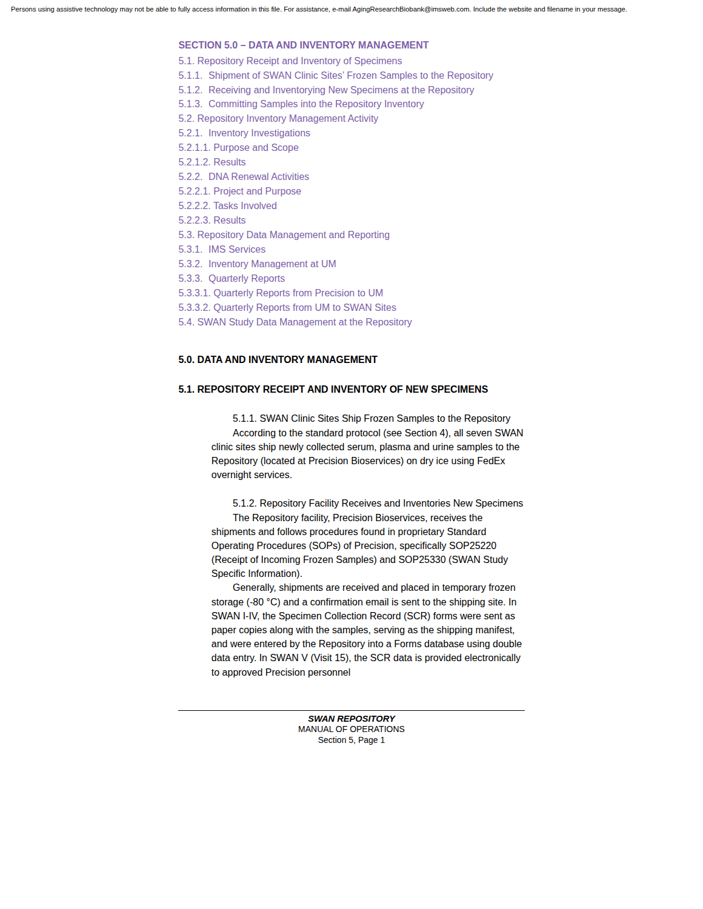Persons using assistive technology may not be able to fully access information in this file. For assistance, e-mail AgingResearchBiobank@imsweb.com. Include the website and filename in your message.
SECTION 5.0 – DATA AND INVENTORY MANAGEMENT
5.1. Repository Receipt and Inventory of Specimens
5.1.1. Shipment of SWAN Clinic Sites’ Frozen Samples to the Repository
5.1.2. Receiving and Inventorying New Specimens at the Repository
5.1.3. Committing Samples into the Repository Inventory
5.2. Repository Inventory Management Activity
5.2.1. Inventory Investigations
5.2.1.1. Purpose and Scope
5.2.1.2. Results
5.2.2. DNA Renewal Activities
5.2.2.1. Project and Purpose
5.2.2.2. Tasks Involved
5.2.2.3. Results
5.3. Repository Data Management and Reporting
5.3.1. IMS Services
5.3.2. Inventory Management at UM
5.3.3. Quarterly Reports
5.3.3.1. Quarterly Reports from Precision to UM
5.3.3.2. Quarterly Reports from UM to SWAN Sites
5.4. SWAN Study Data Management at the Repository
5.0. DATA AND INVENTORY MANAGEMENT
5.1. REPOSITORY RECEIPT AND INVENTORY OF NEW SPECIMENS
5.1.1. SWAN Clinic Sites Ship Frozen Samples to the Repository
According to the standard protocol (see Section 4), all seven SWAN clinic sites ship newly collected serum, plasma and urine samples to the Repository (located at Precision Bioservices) on dry ice using FedEx overnight services.
5.1.2. Repository Facility Receives and Inventories New Specimens
The Repository facility, Precision Bioservices, receives the shipments and follows procedures found in proprietary Standard Operating Procedures (SOPs) of Precision, specifically SOP25220 (Receipt of Incoming Frozen Samples) and SOP25330 (SWAN Study Specific Information).
Generally, shipments are received and placed in temporary frozen storage (-80 °C) and a confirmation email is sent to the shipping site. In SWAN I-IV, the Specimen Collection Record (SCR) forms were sent as paper copies along with the samples, serving as the shipping manifest, and were entered by the Repository into a Forms database using double data entry. In SWAN V (Visit 15), the SCR data is provided electronically to approved Precision personnel
SWAN REPOSITORY
MANUAL OF OPERATIONS
Section 5, Page 1